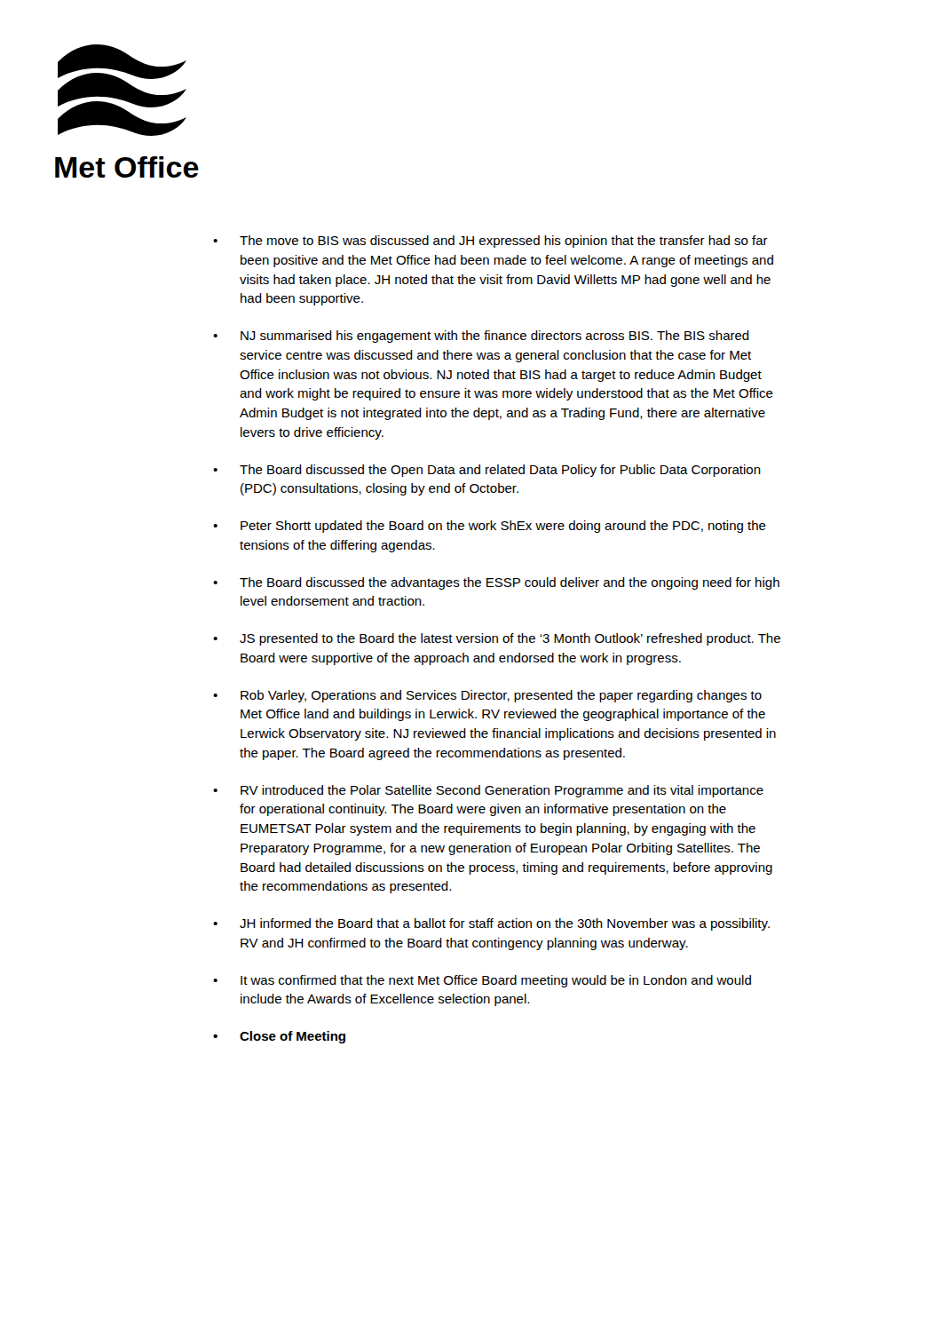Met Office
The move to BIS was discussed and JH expressed his opinion that the transfer had so far been positive and the Met Office had been made to feel welcome. A range of meetings and visits had taken place. JH noted that the visit from David Willetts MP had gone well and he had been supportive.
NJ summarised his engagement with the finance directors across BIS. The BIS shared service centre was discussed and there was a general conclusion that the case for Met Office inclusion was not obvious. NJ noted that BIS had a target to reduce Admin Budget and work might be required to ensure it was more widely understood that as the Met Office Admin Budget is not integrated into the dept, and as a Trading Fund, there are alternative levers to drive efficiency.
The Board discussed the Open Data and related Data Policy for Public Data Corporation (PDC) consultations, closing by end of October.
Peter Shortt updated the Board on the work ShEx were doing around the PDC, noting the tensions of the differing agendas.
The Board discussed the advantages the ESSP could deliver and the ongoing need for high level endorsement and traction.
JS presented to the Board the latest version of the ‘3 Month Outlook’ refreshed product. The Board were supportive of the approach and endorsed the work in progress.
Rob Varley, Operations and Services Director, presented the paper regarding changes to Met Office land and buildings in Lerwick. RV reviewed the geographical importance of the Lerwick Observatory site. NJ reviewed the financial implications and decisions presented in the paper. The Board agreed the recommendations as presented.
RV introduced the Polar Satellite Second Generation Programme and its vital importance for operational continuity. The Board were given an informative presentation on the EUMETSAT Polar system and the requirements to begin planning, by engaging with the Preparatory Programme, for a new generation of European Polar Orbiting Satellites. The Board had detailed discussions on the process, timing and requirements, before approving the recommendations as presented.
JH informed the Board that a ballot for staff action on the 30th November was a possibility. RV and JH confirmed to the Board that contingency planning was underway.
It was confirmed that the next Met Office Board meeting would be in London and would include the Awards of Excellence selection panel.
Close of Meeting